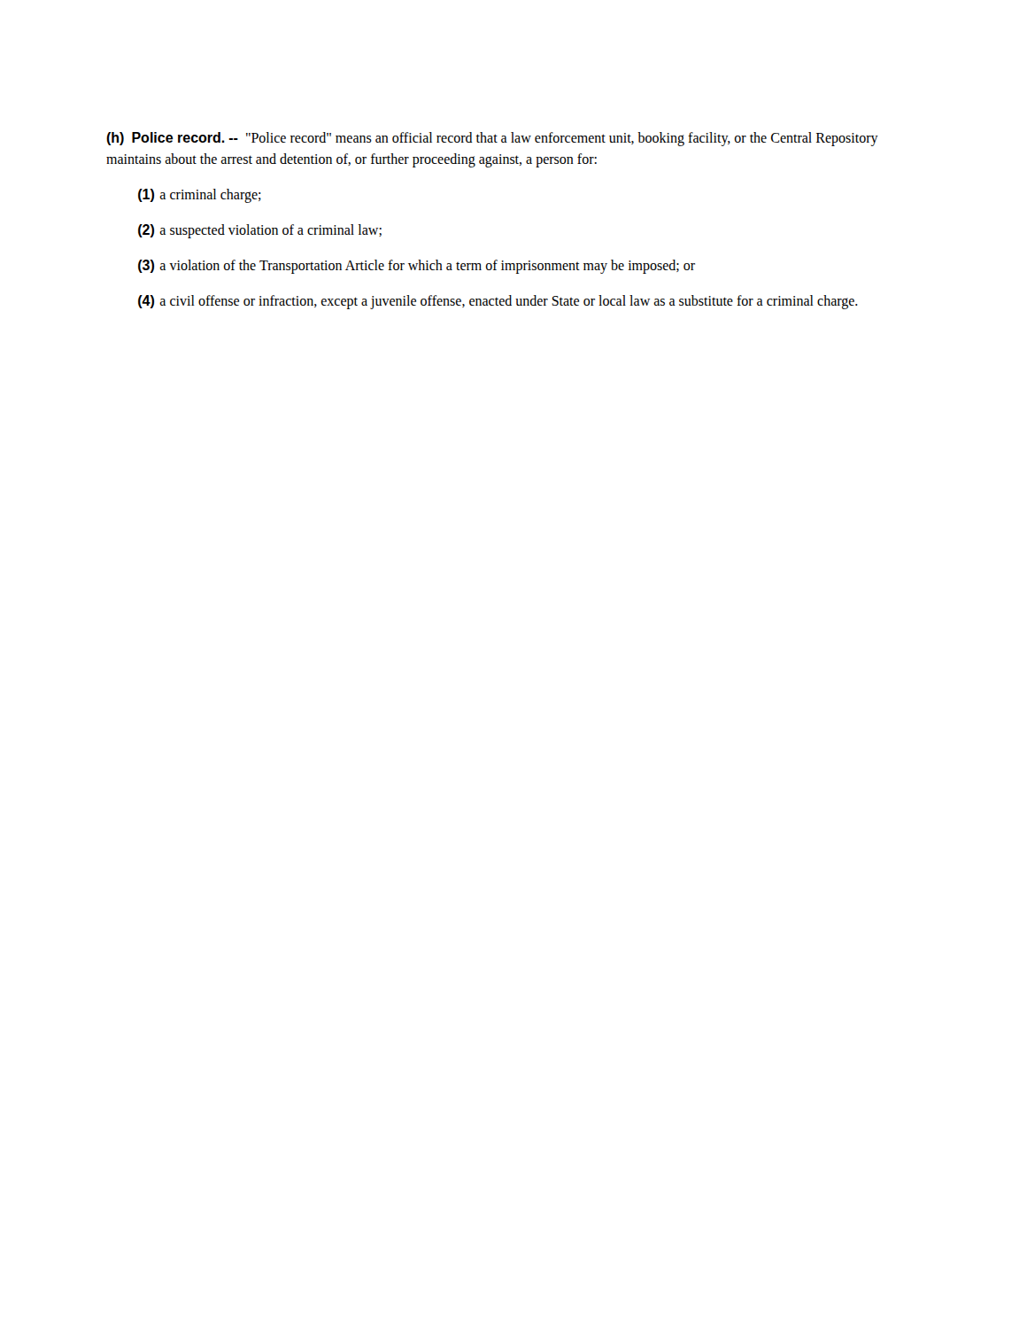(h) Police record. -- "Police record" means an official record that a law enforcement unit, booking facility, or the Central Repository maintains about the arrest and detention of, or further proceeding against, a person for:
(1) a criminal charge;
(2) a suspected violation of a criminal law;
(3) a violation of the Transportation Article for which a term of imprisonment may be imposed; or
(4) a civil offense or infraction, except a juvenile offense, enacted under State or local law as a substitute for a criminal charge.